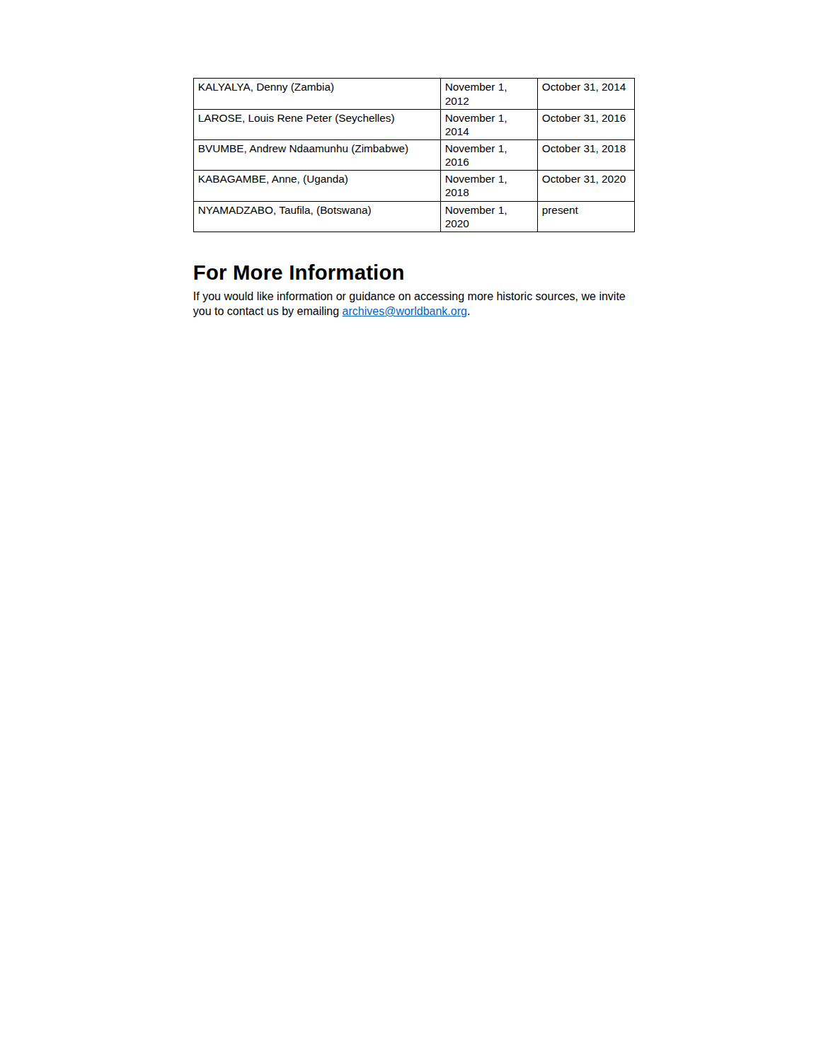| KALYALYA, Denny (Zambia) | November 1, 2012 | October 31, 2014 |
| LAROSE, Louis Rene Peter (Seychelles) | November 1, 2014 | October 31, 2016 |
| BVUMBE, Andrew Ndaamunhu (Zimbabwe) | November 1, 2016 | October 31, 2018 |
| KABAGAMBE, Anne, (Uganda) | November 1, 2018 | October 31, 2020 |
| NYAMADZABO, Taufila, (Botswana) | November 1, 2020 | present |
For More Information
If you would like information or guidance on accessing more historic sources, we invite you to contact us by emailing archives@worldbank.org.